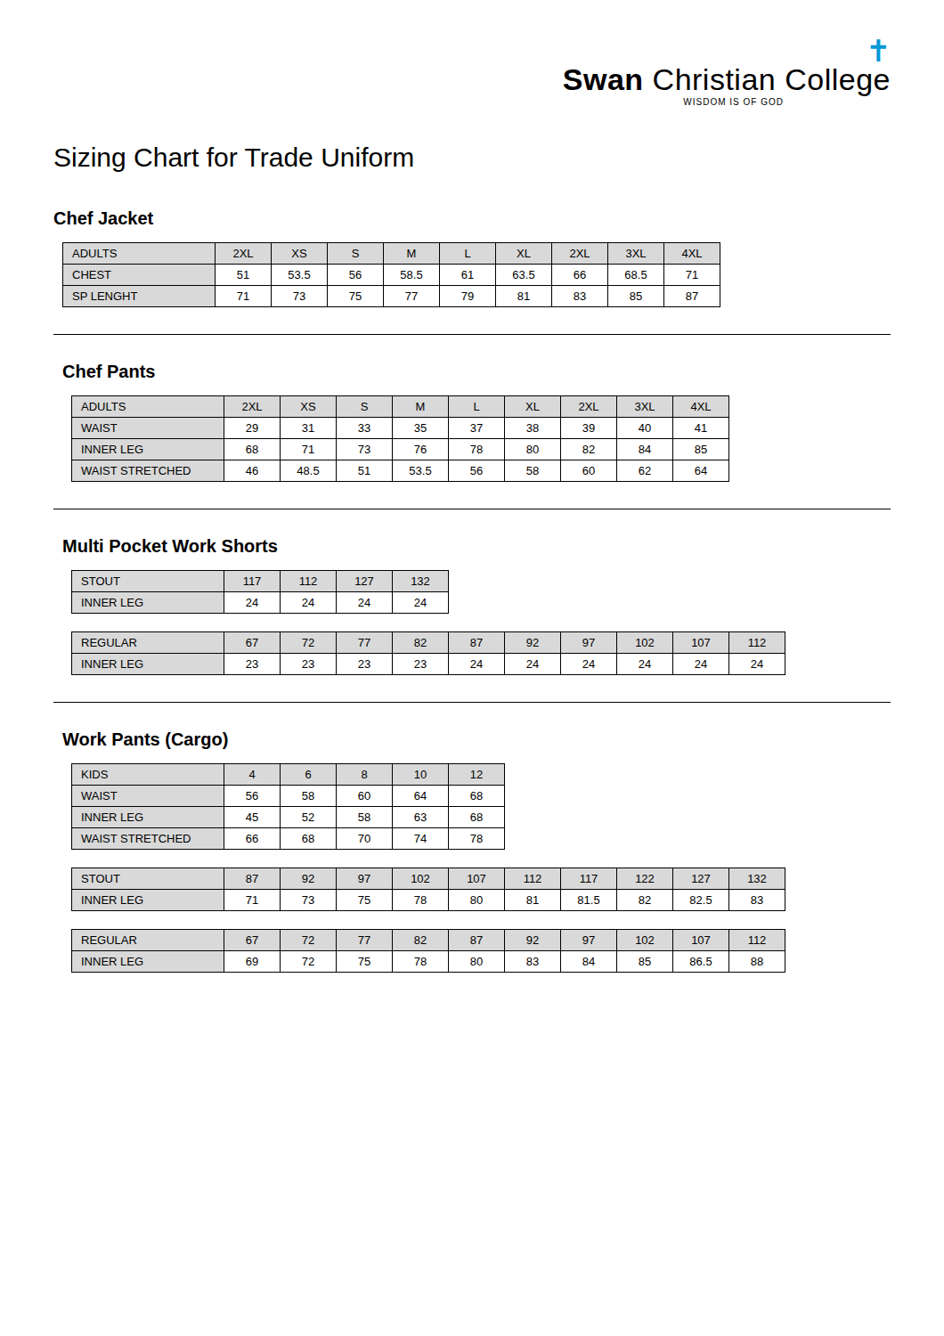✝ Swan Christian College
WISDOM IS OF GOD
Sizing Chart for Trade Uniform
Chef Jacket
| ADULTS | 2XL | XS | S | M | L | XL | 2XL | 3XL | 4XL |
| CHEST | 51 | 53.5 | 56 | 58.5 | 61 | 63.5 | 66 | 68.5 | 71 |
| SP LENGHT | 71 | 73 | 75 | 77 | 79 | 81 | 83 | 85 | 87 |
Chef Pants
| ADULTS | 2XL | XS | S | M | L | XL | 2XL | 3XL | 4XL |
| WAIST | 29 | 31 | 33 | 35 | 37 | 38 | 39 | 40 | 41 |
| INNER LEG | 68 | 71 | 73 | 76 | 78 | 80 | 82 | 84 | 85 |
| WAIST STRETCHED | 46 | 48.5 | 51 | 53.5 | 56 | 58 | 60 | 62 | 64 |
Multi Pocket Work Shorts
| STOUT | 117 | 112 | 127 | 132 |
| INNER LEG | 24 | 24 | 24 | 24 |
| REGULAR | 67 | 72 | 77 | 82 | 87 | 92 | 97 | 102 | 107 | 112 |
| INNER LEG | 23 | 23 | 23 | 23 | 24 | 24 | 24 | 24 | 24 | 24 |
Work Pants (Cargo)
| KIDS | 4 | 6 | 8 | 10 | 12 |
| WAIST | 56 | 58 | 60 | 64 | 68 |
| INNER LEG | 45 | 52 | 58 | 63 | 68 |
| WAIST STRETCHED | 66 | 68 | 70 | 74 | 78 |
| STOUT | 87 | 92 | 97 | 102 | 107 | 112 | 117 | 122 | 127 | 132 |
| INNER LEG | 71 | 73 | 75 | 78 | 80 | 81 | 81.5 | 82 | 82.5 | 83 |
| REGULAR | 67 | 72 | 77 | 82 | 87 | 92 | 97 | 102 | 107 | 112 |
| INNER LEG | 69 | 72 | 75 | 78 | 80 | 83 | 84 | 85 | 86.5 | 88 |